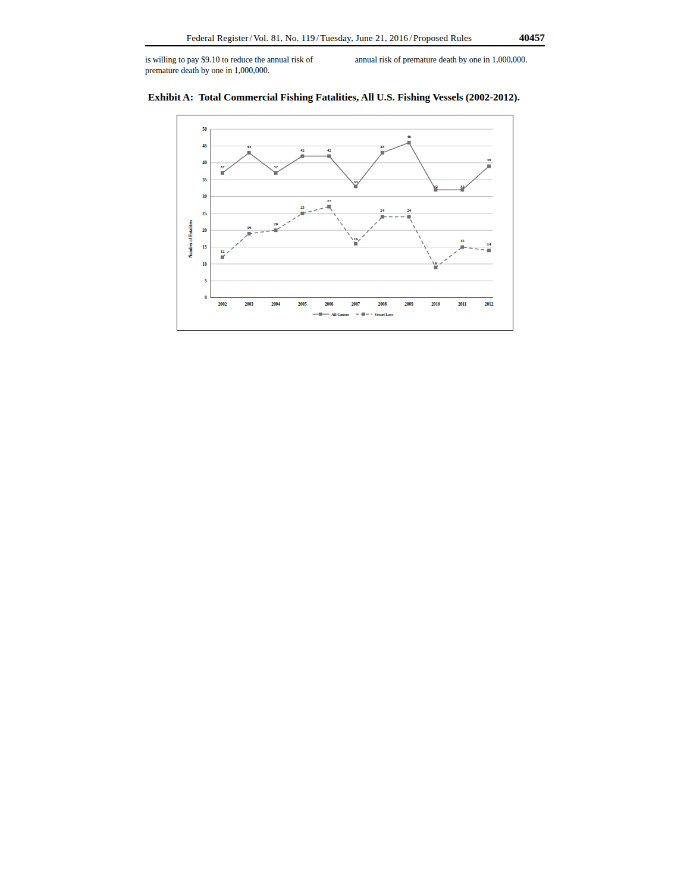Federal Register/Vol. 81, No. 119/Tuesday, June 21, 2016/Proposed Rules
40457
is willing to pay $9.10 to reduce the annual risk of premature death by one in 1,000,000.
annual risk of premature death by one in 1,000,000.
Exhibit A: Total Commercial Fishing Fatalities, All U.S. Fishing Vessels (2002-2012).
50 45 40 35 30 25 20 15 10 5 0 Number of Fatalities 2002 2003 2004 2005 2006 2007 2008 2009 2010 2011 2012 37 43 37 42 42 33 43 46 32 32 39 12 19 20 25 27 16 24 24 9 15 14 All Causes Vessel Loss